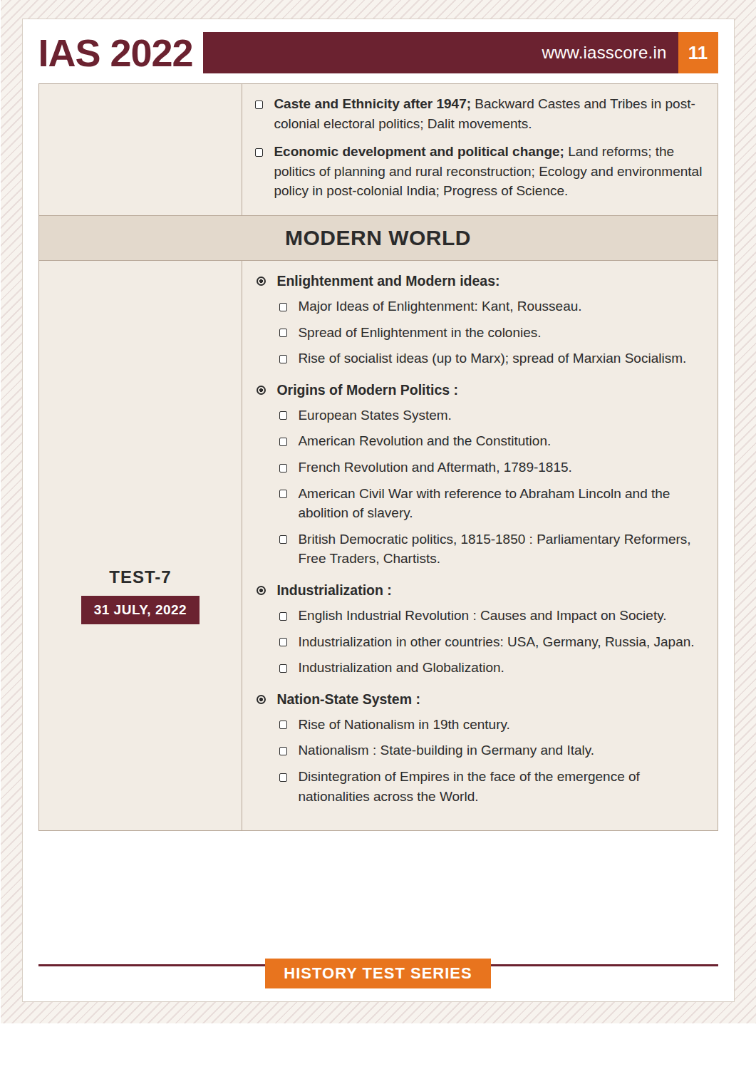IAS 2022
www.iasscore.in 11
| | Caste and Ethnicity after 1947; Backward Castes and Tribes in post-colonial electoral politics; Dalit movements. Economic development and political change; Land reforms; the politics of planning and rural reconstruction; Ecology and environmental policy in post-colonial India; Progress of Science. |
| MODERN WORLD |
| TEST-7 31 JULY, 2022 | Enlightenment and Modern ideas: Major Ideas of Enlightenment: Kant, Rousseau. Spread of Enlightenment in the colonies. Rise of socialist ideas (up to Marx); spread of Marxian Socialism. Origins of Modern Politics : European States System. American Revolution and the Constitution. French Revolution and Aftermath, 1789-1815. American Civil War with reference to Abraham Lincoln and the abolition of slavery. British Democratic politics, 1815-1850 : Parliamentary Reformers, Free Traders, Chartists. Industrialization : English Industrial Revolution : Causes and Impact on Society. Industrialization in other countries: USA, Germany, Russia, Japan. Industrialization and Globalization. Nation-State System : Rise of Nationalism in 19th century. Nationalism : State-building in Germany and Italy. Disintegration of Empires in the face of the emergence of nationalities across the World. |
HISTORY TEST SERIES